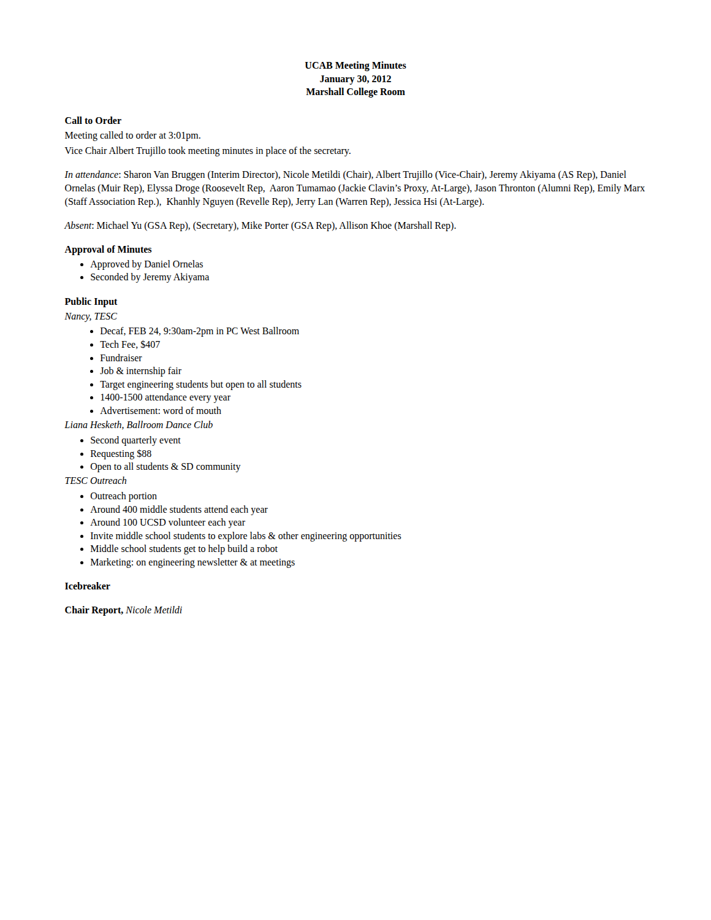UCAB Meeting Minutes
January 30, 2012
Marshall College Room
Call to Order
Meeting called to order at 3:01pm.
Vice Chair Albert Trujillo took meeting minutes in place of the secretary.
In attendance: Sharon Van Bruggen (Interim Director), Nicole Metildi (Chair), Albert Trujillo (Vice-Chair), Jeremy Akiyama (AS Rep), Daniel Ornelas (Muir Rep), Elyssa Droge (Roosevelt Rep, Aaron Tumamao (Jackie Clavin’s Proxy, At-Large), Jason Thronton (Alumni Rep), Emily Marx (Staff Association Rep.), Khanhly Nguyen (Revelle Rep), Jerry Lan (Warren Rep), Jessica Hsi (At-Large).
Absent: Michael Yu (GSA Rep), (Secretary), Mike Porter (GSA Rep), Allison Khoe (Marshall Rep).
Approval of Minutes
Approved by Daniel Ornelas
Seconded by Jeremy Akiyama
Public Input
Nancy, TESC
Decaf, FEB 24, 9:30am-2pm in PC West Ballroom
Tech Fee, $407
Fundraiser
Job & internship fair
Target engineering students but open to all students
1400-1500 attendance every year
Advertisement: word of mouth
Liana Hesketh, Ballroom Dance Club
Second quarterly event
Requesting $88
Open to all students & SD community
TESC Outreach
Outreach portion
Around 400 middle students attend each year
Around 100 UCSD volunteer each year
Invite middle school students to explore labs & other engineering opportunities
Middle school students get to help build a robot
Marketing: on engineering newsletter & at meetings
Icebreaker
Chair Report, Nicole Metildi